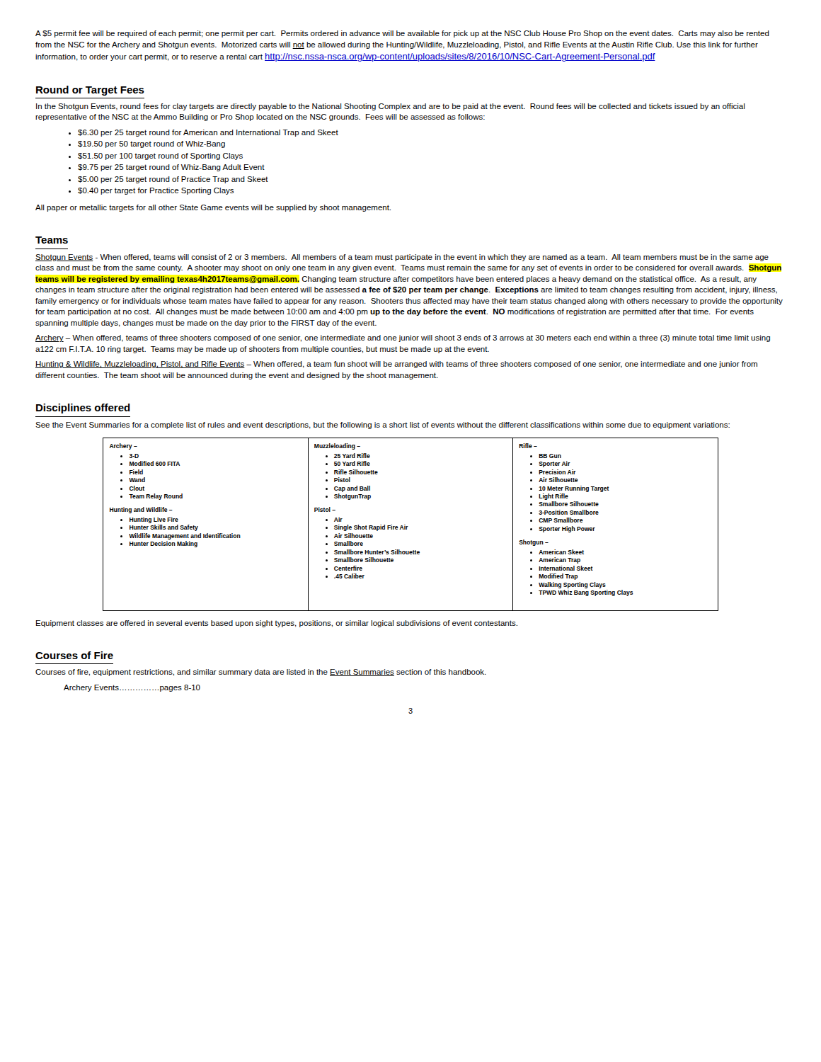A $5 permit fee will be required of each permit; one permit per cart. Permits ordered in advance will be available for pick up at the NSC Club House Pro Shop on the event dates. Carts may also be rented from the NSC for the Archery and Shotgun events. Motorized carts will not be allowed during the Hunting/Wildlife, Muzzleloading, Pistol, and Rifle Events at the Austin Rifle Club. Use this link for further information, to order your cart permit, or to reserve a rental cart http://nsc.nssa-nsca.org/wp-content/uploads/sites/8/2016/10/NSC-Cart-Agreement-Personal.pdf
Round or Target Fees
In the Shotgun Events, round fees for clay targets are directly payable to the National Shooting Complex and are to be paid at the event. Round fees will be collected and tickets issued by an official representative of the NSC at the Ammo Building or Pro Shop located on the NSC grounds. Fees will be assessed as follows:
$6.30 per 25 target round for American and International Trap and Skeet
$19.50 per 50 target round of Whiz-Bang
$51.50 per 100 target round of Sporting Clays
$9.75 per 25 target round of Whiz-Bang Adult Event
$5.00 per 25 target round of Practice Trap and Skeet
$0.40 per target for Practice Sporting Clays
All paper or metallic targets for all other State Game events will be supplied by shoot management.
Teams
Shotgun Events - When offered, teams will consist of 2 or 3 members. All members of a team must participate in the event in which they are named as a team. All team members must be in the same age class and must be from the same county. A shooter may shoot on only one team in any given event. Teams must remain the same for any set of events in order to be considered for overall awards. Shotgun teams will be registered by emailing texas4h2017teams@gmail.com. Changing team structure after competitors have been entered places a heavy demand on the statistical office. As a result, any changes in team structure after the original registration had been entered will be assessed a fee of $20 per team per change. Exceptions are limited to team changes resulting from accident, injury, illness, family emergency or for individuals whose team mates have failed to appear for any reason. Shooters thus affected may have their team status changed along with others necessary to provide the opportunity for team participation at no cost. All changes must be made between 10:00 am and 4:00 pm up to the day before the event. NO modifications of registration are permitted after that time. For events spanning multiple days, changes must be made on the day prior to the FIRST day of the event.
Archery – When offered, teams of three shooters composed of one senior, one intermediate and one junior will shoot 3 ends of 3 arrows at 30 meters each end within a three (3) minute total time limit using a122 cm F.I.T.A. 10 ring target. Teams may be made up of shooters from multiple counties, but must be made up at the event.
Hunting & Wildlife, Muzzleloading, Pistol, and Rifle Events – When offered, a team fun shoot will be arranged with teams of three shooters composed of one senior, one intermediate and one junior from different counties. The team shoot will be announced during the event and designed by the shoot management.
Disciplines offered
See the Event Summaries for a complete list of rules and event descriptions, but the following is a short list of events without the different classifications within some due to equipment variations:
| Archery – 3-D Modified 600 FITA Field Wand Clout Team Relay Round Hunting and Wildlife – Hunting Live Fire Hunter Skills and Safety Wildlife Management and Identification Hunter Decision Making | Muzzleloading – 25 Yard Rifle 50 Yard Rifle Rifle Silhouette Pistol Cap and Ball ShotgunTrap Pistol – Air Single Shot Rapid Fire Air Air Silhouette Smallbore Smallbore Hunter’s Silhouette Smallbore Silhouette Centerfire .45 Caliber | Rifle – BB Gun Sporter Air Precision Air Air Silhouette 10 Meter Running Target Light Rifle Smallbore Silhouette 3-Position Smallbore CMP Smallbore Sporter High Power Shotgun – American Skeet American Trap International Skeet Modified Trap Walking Sporting Clays TPWD Whiz Bang Sporting Clays |
Equipment classes are offered in several events based upon sight types, positions, or similar logical subdivisions of event contestants.
Courses of Fire
Courses of fire, equipment restrictions, and similar summary data are listed in the Event Summaries section of this handbook.
Archery Events……………pages 8-10
3